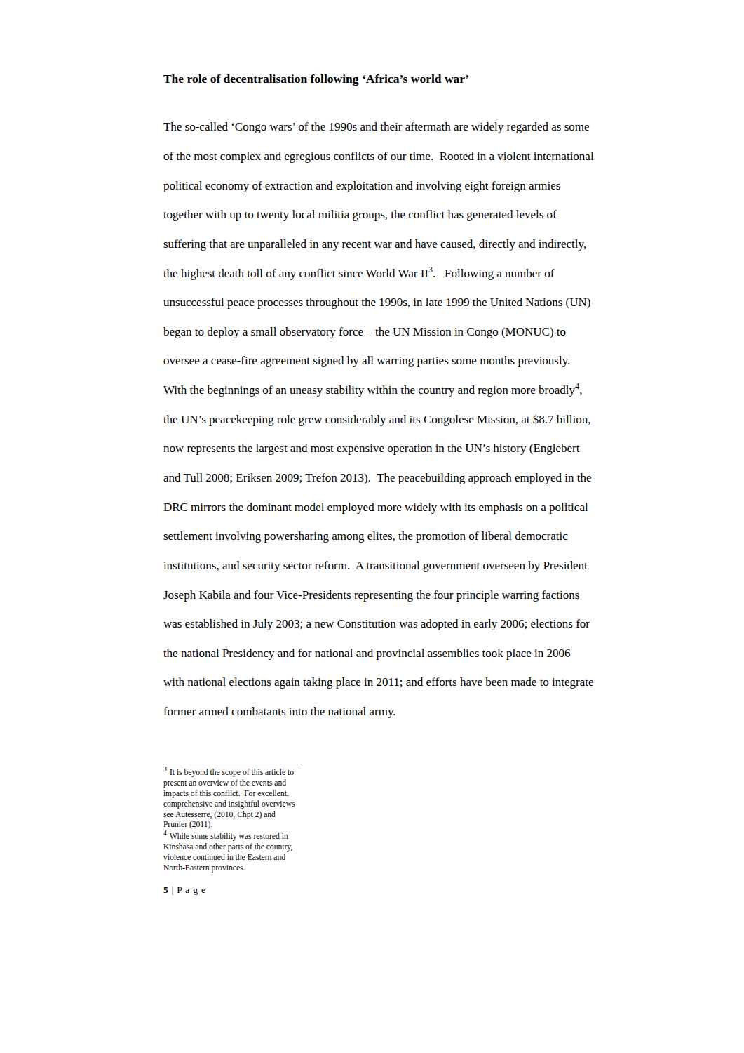The role of decentralisation following ‘Africa’s world war’
The so-called ‘Congo wars’ of the 1990s and their aftermath are widely regarded as some of the most complex and egregious conflicts of our time. Rooted in a violent international political economy of extraction and exploitation and involving eight foreign armies together with up to twenty local militia groups, the conflict has generated levels of suffering that are unparalleled in any recent war and have caused, directly and indirectly, the highest death toll of any conflict since World War II3. Following a number of unsuccessful peace processes throughout the 1990s, in late 1999 the United Nations (UN) began to deploy a small observatory force – the UN Mission in Congo (MONUC) to oversee a cease-fire agreement signed by all warring parties some months previously. With the beginnings of an uneasy stability within the country and region more broadly4, the UN’s peacekeeping role grew considerably and its Congolese Mission, at $8.7 billion, now represents the largest and most expensive operation in the UN’s history (Englebert and Tull 2008; Eriksen 2009; Trefon 2013). The peacebuilding approach employed in the DRC mirrors the dominant model employed more widely with its emphasis on a political settlement involving powersharing among elites, the promotion of liberal democratic institutions, and security sector reform. A transitional government overseen by President Joseph Kabila and four Vice-Presidents representing the four principle warring factions was established in July 2003; a new Constitution was adopted in early 2006; elections for the national Presidency and for national and provincial assemblies took place in 2006 with national elections again taking place in 2011; and efforts have been made to integrate former armed combatants into the national army.
3 It is beyond the scope of this article to present an overview of the events and impacts of this conflict. For excellent, comprehensive and insightful overviews see Autesserre, (2010, Chpt 2) and Prunier (2011).
4 While some stability was restored in Kinshasa and other parts of the country, violence continued in the Eastern and North-Eastern provinces.
5 | P a g e